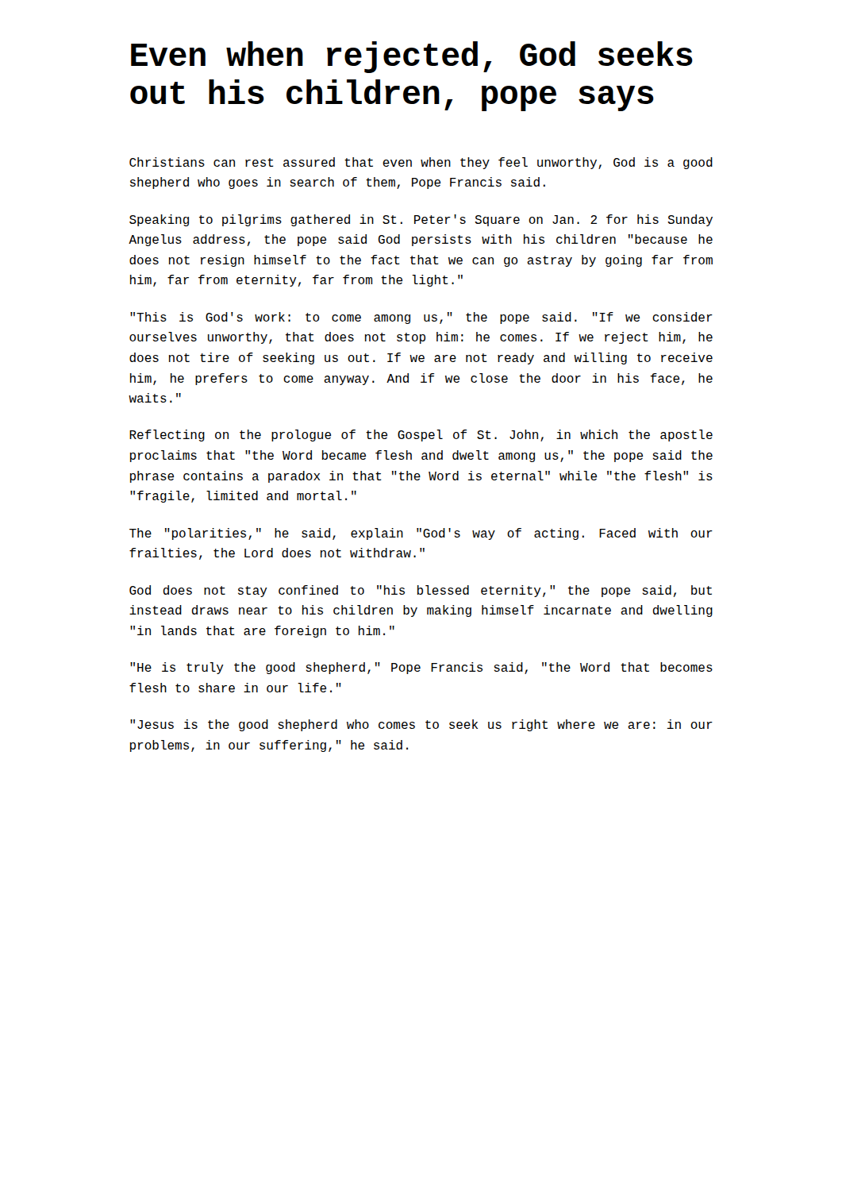Even when rejected, God seeks out his children, pope says
Christians can rest assured that even when they feel unworthy, God is a good shepherd who goes in search of them, Pope Francis said.
Speaking to pilgrims gathered in St. Peter's Square on Jan. 2 for his Sunday Angelus address, the pope said God persists with his children "because he does not resign himself to the fact that we can go astray by going far from him, far from eternity, far from the light."
"This is God's work: to come among us," the pope said. "If we consider ourselves unworthy, that does not stop him: he comes. If we reject him, he does not tire of seeking us out. If we are not ready and willing to receive him, he prefers to come anyway. And if we close the door in his face, he waits."
Reflecting on the prologue of the Gospel of St. John, in which the apostle proclaims that "the Word became flesh and dwelt among us," the pope said the phrase contains a paradox in that "the Word is eternal" while "the flesh" is "fragile, limited and mortal."
The "polarities," he said, explain "God's way of acting. Faced with our frailties, the Lord does not withdraw."
God does not stay confined to "his blessed eternity," the pope said, but instead draws near to his children by making himself incarnate and dwelling "in lands that are foreign to him."
"He is truly the good shepherd," Pope Francis said, "the Word that becomes flesh to share in our life."
"Jesus is the good shepherd who comes to seek us right where we are: in our problems, in our suffering," he said.